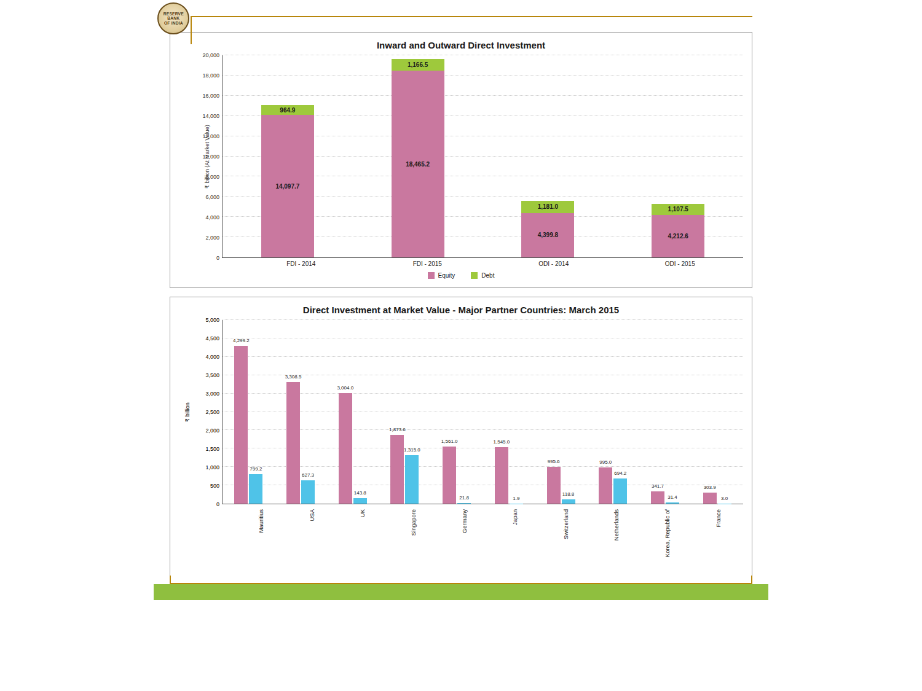RESERVE
BANK
OF INDIA
Inward and Outward Direct Investment
₹ billion (At Market Value)
20,000
18,000
16,000
14,000
12,000
10,000
8,000
6,000
4,000
2,000
0
964.9
14,097.7
1,166.5
18,465.2
1,181.0
4,399.8
1,107.5
4,212.6
FDI - 2014
FDI - 2015
ODI - 2014
ODI - 2015
Equity
Debt
Direct Investment at Market Value - Major Partner Countries: March 2015
₹ billion
5,000
4,500
4,000
3,500
3,000
2,500
2,000
1,500
1,000
500
0
4,299.2
799.2
3,308.5
627.3
3,004.0
143.8
1,873.6
1,315.0
1,561.0
21.8
1,545.0
1.9
995.6
118.8
995.0
694.2
341.7
31.4
303.9
3.0
Mauritius
USA
UK
Singapore
Germany
Japan
Switzerland
Netherlands
Korea, Republic of
France
Foreign Direct Investment
Outward Direct Investment